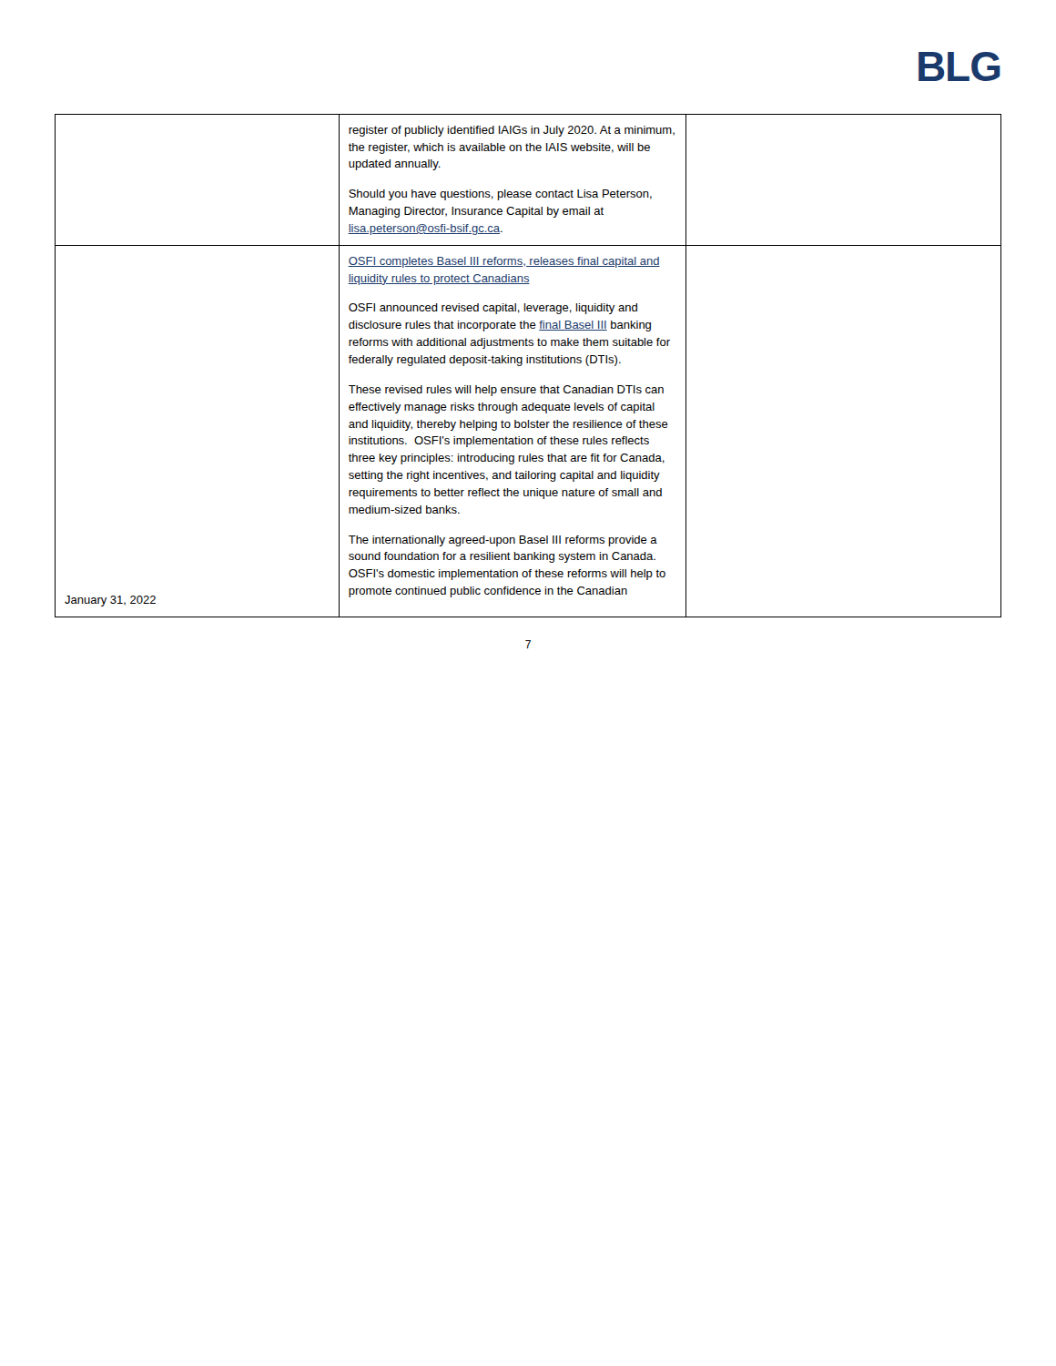BLG
| | register of publicly identified IAIGs in July 2020. At a minimum, the register, which is available on the IAIS website, will be updated annually. Should you have questions, please contact Lisa Peterson, Managing Director, Insurance Capital by email at lisa.peterson@osfi-bsif.gc.ca . | |
| January 31, 2022 | OSFI completes Basel III reforms, releases final capital and liquidity rules to protect Canadians OSFI announced revised capital, leverage, liquidity and disclosure rules that incorporate the final Basel III banking reforms with additional adjustments to make them suitable for federally regulated deposit-taking institutions (DTIs). These revised rules will help ensure that Canadian DTIs can effectively manage risks through adequate levels of capital and liquidity, thereby helping to bolster the resilience of these institutions. OSFI's implementation of these rules reflects three key principles: introducing rules that are fit for Canada, setting the right incentives, and tailoring capital and liquidity requirements to better reflect the unique nature of small and medium-sized banks. The internationally agreed-upon Basel III reforms provide a sound foundation for a resilient banking system in Canada. OSFI's domestic implementation of these reforms will help to promote continued public confidence in the Canadian | |
7